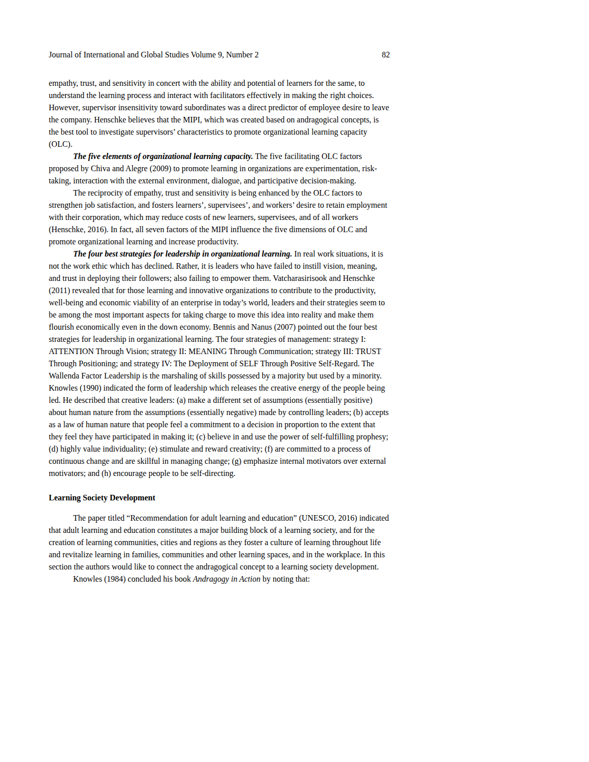Journal of International and Global Studies Volume 9, Number 2 82
empathy, trust, and sensitivity in concert with the ability and potential of learners for the same, to understand the learning process and interact with facilitators effectively in making the right choices. However, supervisor insensitivity toward subordinates was a direct predictor of employee desire to leave the company. Henschke believes that the MIPI, which was created based on andragogical concepts, is the best tool to investigate supervisors’ characteristics to promote organizational learning capacity (OLC).
The five elements of organizational learning capacity. The five facilitating OLC factors proposed by Chiva and Alegre (2009) to promote learning in organizations are experimentation, risk-taking, interaction with the external environment, dialogue, and participative decision-making.
The reciprocity of empathy, trust and sensitivity is being enhanced by the OLC factors to strengthen job satisfaction, and fosters learners’, supervisees’, and workers’ desire to retain employment with their corporation, which may reduce costs of new learners, supervisees, and of all workers (Henschke, 2016). In fact, all seven factors of the MIPI influence the five dimensions of OLC and promote organizational learning and increase productivity.
The four best strategies for leadership in organizational learning. In real work situations, it is not the work ethic which has declined. Rather, it is leaders who have failed to instill vision, meaning, and trust in deploying their followers; also failing to empower them. Vatcharasirisook and Henschke (2011) revealed that for those learning and innovative organizations to contribute to the productivity, well-being and economic viability of an enterprise in today’s world, leaders and their strategies seem to be among the most important aspects for taking charge to move this idea into reality and make them flourish economically even in the down economy. Bennis and Nanus (2007) pointed out the four best strategies for leadership in organizational learning. The four strategies of management: strategy I: ATTENTION Through Vision; strategy II: MEANING Through Communication; strategy III: TRUST Through Positioning; and strategy IV: The Deployment of SELF Through Positive Self-Regard. The Wallenda Factor Leadership is the marshaling of skills possessed by a majority but used by a minority. Knowles (1990) indicated the form of leadership which releases the creative energy of the people being led. He described that creative leaders: (a) make a different set of assumptions (essentially positive) about human nature from the assumptions (essentially negative) made by controlling leaders; (b) accepts as a law of human nature that people feel a commitment to a decision in proportion to the extent that they feel they have participated in making it; (c) believe in and use the power of self-fulfilling prophesy; (d) highly value individuality; (e) stimulate and reward creativity; (f) are committed to a process of continuous change and are skillful in managing change; (g) emphasize internal motivators over external motivators; and (h) encourage people to be self-directing.
Learning Society Development
The paper titled “Recommendation for adult learning and education” (UNESCO, 2016) indicated that adult learning and education constitutes a major building block of a learning society, and for the creation of learning communities, cities and regions as they foster a culture of learning throughout life and revitalize learning in families, communities and other learning spaces, and in the workplace. In this section the authors would like to connect the andragogical concept to a learning society development.
Knowles (1984) concluded his book Andragogy in Action by noting that: